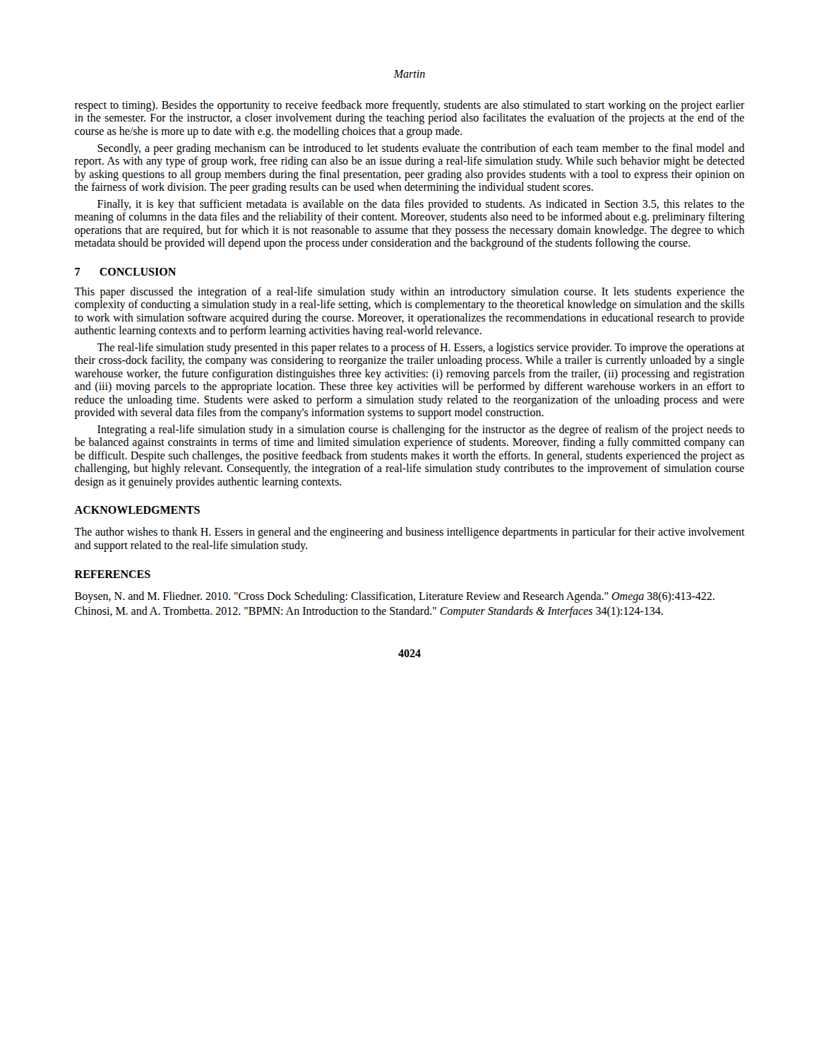Martin
respect to timing). Besides the opportunity to receive feedback more frequently, students are also stimulated to start working on the project earlier in the semester. For the instructor, a closer involvement during the teaching period also facilitates the evaluation of the projects at the end of the course as he/she is more up to date with e.g. the modelling choices that a group made.
Secondly, a peer grading mechanism can be introduced to let students evaluate the contribution of each team member to the final model and report. As with any type of group work, free riding can also be an issue during a real-life simulation study. While such behavior might be detected by asking questions to all group members during the final presentation, peer grading also provides students with a tool to express their opinion on the fairness of work division. The peer grading results can be used when determining the individual student scores.
Finally, it is key that sufficient metadata is available on the data files provided to students. As indicated in Section 3.5, this relates to the meaning of columns in the data files and the reliability of their content. Moreover, students also need to be informed about e.g. preliminary filtering operations that are required, but for which it is not reasonable to assume that they possess the necessary domain knowledge. The degree to which metadata should be provided will depend upon the process under consideration and the background of the students following the course.
7 CONCLUSION
This paper discussed the integration of a real-life simulation study within an introductory simulation course. It lets students experience the complexity of conducting a simulation study in a real-life setting, which is complementary to the theoretical knowledge on simulation and the skills to work with simulation software acquired during the course. Moreover, it operationalizes the recommendations in educational research to provide authentic learning contexts and to perform learning activities having real-world relevance.
The real-life simulation study presented in this paper relates to a process of H. Essers, a logistics service provider. To improve the operations at their cross-dock facility, the company was considering to reorganize the trailer unloading process. While a trailer is currently unloaded by a single warehouse worker, the future configuration distinguishes three key activities: (i) removing parcels from the trailer, (ii) processing and registration and (iii) moving parcels to the appropriate location. These three key activities will be performed by different warehouse workers in an effort to reduce the unloading time. Students were asked to perform a simulation study related to the reorganization of the unloading process and were provided with several data files from the company's information systems to support model construction.
Integrating a real-life simulation study in a simulation course is challenging for the instructor as the degree of realism of the project needs to be balanced against constraints in terms of time and limited simulation experience of students. Moreover, finding a fully committed company can be difficult. Despite such challenges, the positive feedback from students makes it worth the efforts. In general, students experienced the project as challenging, but highly relevant. Consequently, the integration of a real-life simulation study contributes to the improvement of simulation course design as it genuinely provides authentic learning contexts.
ACKNOWLEDGMENTS
The author wishes to thank H. Essers in general and the engineering and business intelligence departments in particular for their active involvement and support related to the real-life simulation study.
REFERENCES
Boysen, N. and M. Fliedner. 2010. "Cross Dock Scheduling: Classification, Literature Review and Research Agenda." Omega 38(6):413-422.
Chinosi, M. and A. Trombetta. 2012. "BPMN: An Introduction to the Standard." Computer Standards & Interfaces 34(1):124-134.
4024